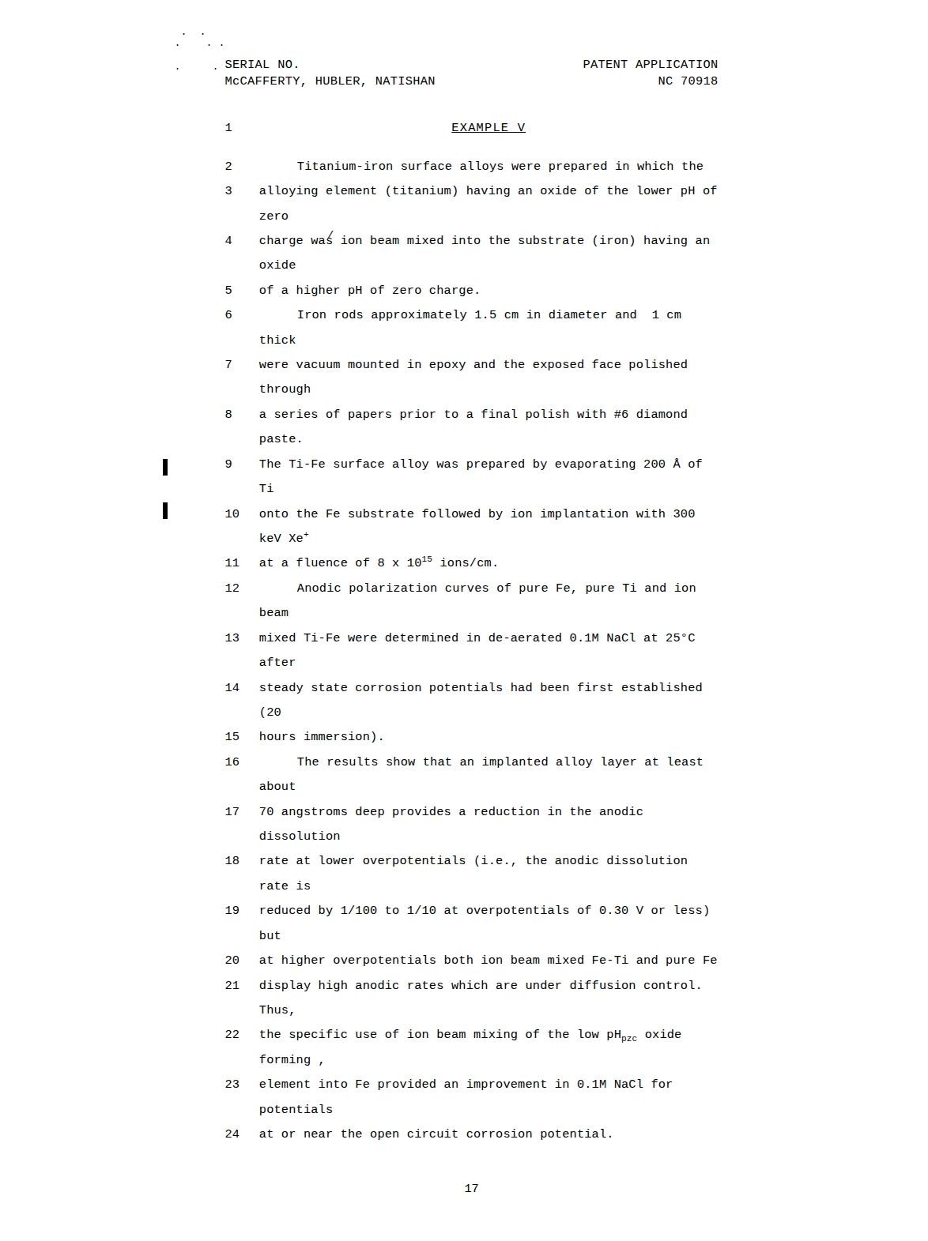. . . . . . .
SERIAL NO. McCAFFERTY, HUBLER, NATISHAN
PATENT APPLICATION NC 70918
| 1 | EXAMPLE V |
| 2 | Titanium-iron surface alloys were prepared in which the |
| 3 | alloying element (titanium) having an oxide of the lower pH of zero |
| 4 | charge was ion beam mixed into the substrate (iron) having an oxide |
| 5 | of a higher pH of zero charge. |
| 6 | Iron rods approximately 1.5 cm in diameter and 1 cm thick |
| 7 | were vacuum mounted in epoxy and the exposed face polished through |
| 8 | a series of papers prior to a final polish with #6 diamond paste. |
| 9 | The Ti-Fe surface alloy was prepared by evaporating 200 Å of Ti |
| 10 | onto the Fe substrate followed by ion implantation with 300 keV Xe + |
| 11 | at a fluence of 8 x 10 15 ions/cm. |
| 12 | Anodic polarization curves of pure Fe, pure Ti and ion beam |
| 13 | mixed Ti-Fe were determined in de-aerated 0.1M NaCl at 25°C after |
| 14 | steady state corrosion potentials had been first established (20 |
| 15 | hours immersion). |
| 16 | The results show that an implanted alloy layer at least about |
| 17 | 70 angstroms deep provides a reduction in the anodic dissolution |
| 18 | rate at lower overpotentials (i.e., the anodic dissolution rate is |
| 19 | reduced by 1/100 to 1/10 at overpotentials of 0.30 V or less) but |
| 20 | at higher overpotentials both ion beam mixed Fe-Ti and pure Fe |
| 21 | display high anodic rates which are under diffusion control. Thus, |
| 22 | the specific use of ion beam mixing of the low pH pzc oxide forming , |
| 23 | element into Fe provided an improvement in 0.1M NaCl for potentials |
| 24 | at or near the open circuit corrosion potential. |
17